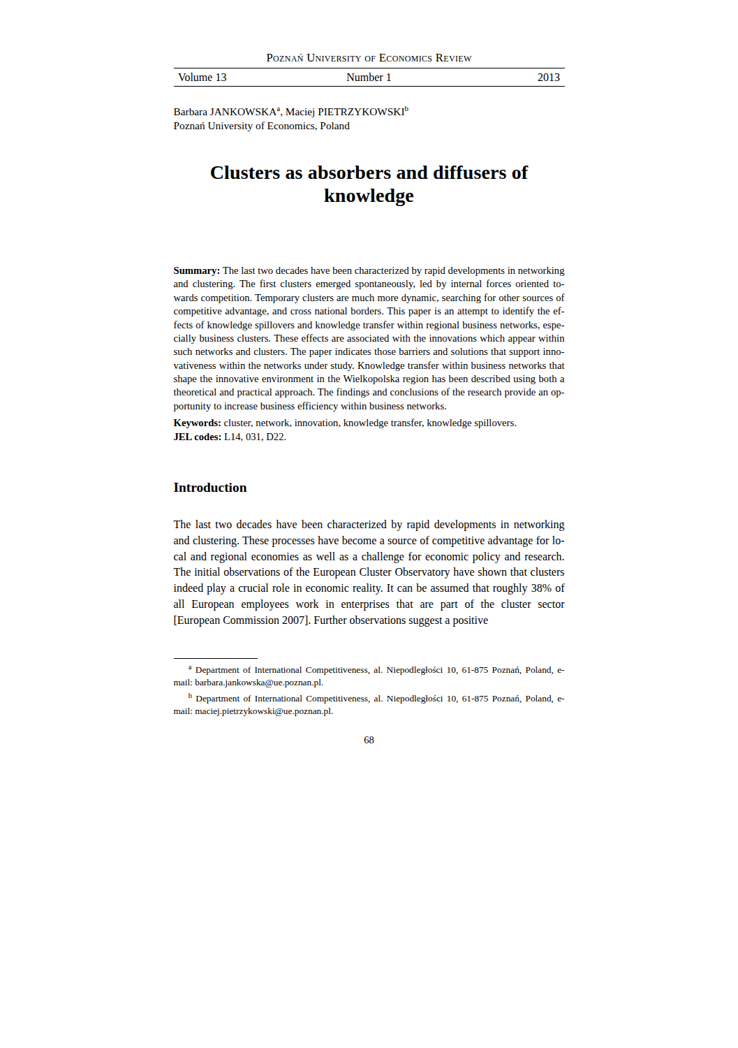Poznań University of Economics Review
Volume 13 Number 1 2013
Barbara JANKOWSKAa, Maciej PIETRZYKOWSKIb
Poznań University of Economics, Poland
Clusters as absorbers and diffusers of
knowledge
Summary: The last two decades have been characterized by rapid developments in networking and clustering. The first clusters emerged spontaneously, led by internal forces oriented towards competition. Temporary clusters are much more dynamic, searching for other sources of competitive advantage, and cross national borders. This paper is an attempt to identify the effects of knowledge spillovers and knowledge transfer within regional business networks, especially business clusters. These effects are associated with the innovations which appear within such networks and clusters. The paper indicates those barriers and solutions that support innovativeness within the networks under study. Knowledge transfer within business networks that shape the innovative environment in the Wielkopolska region has been described using both a theoretical and practical approach. The findings and conclusions of the research provide an opportunity to increase business efficiency within business networks.
Keywords: cluster, network, innovation, knowledge transfer, knowledge spillovers.
JEL codes: L14, 031, D22.
Introduction
The last two decades have been characterized by rapid developments in networking and clustering. These processes have become a source of competitive advantage for local and regional economies as well as a challenge for economic policy and research. The initial observations of the European Cluster Observatory have shown that clusters indeed play a crucial role in economic reality. It can be assumed that roughly 38% of all European employees work in enterprises that are part of the cluster sector [European Commission 2007]. Further observations suggest a positive
a Department of International Competitiveness, al. Niepodległości 10, 61-875 Poznań, Poland, e-mail: barbara.jankowska@ue.poznan.pl.
b Department of International Competitiveness, al. Niepodległości 10, 61-875 Poznań, Poland, e-mail: maciej.pietrzykowski@ue.poznan.pl.
68